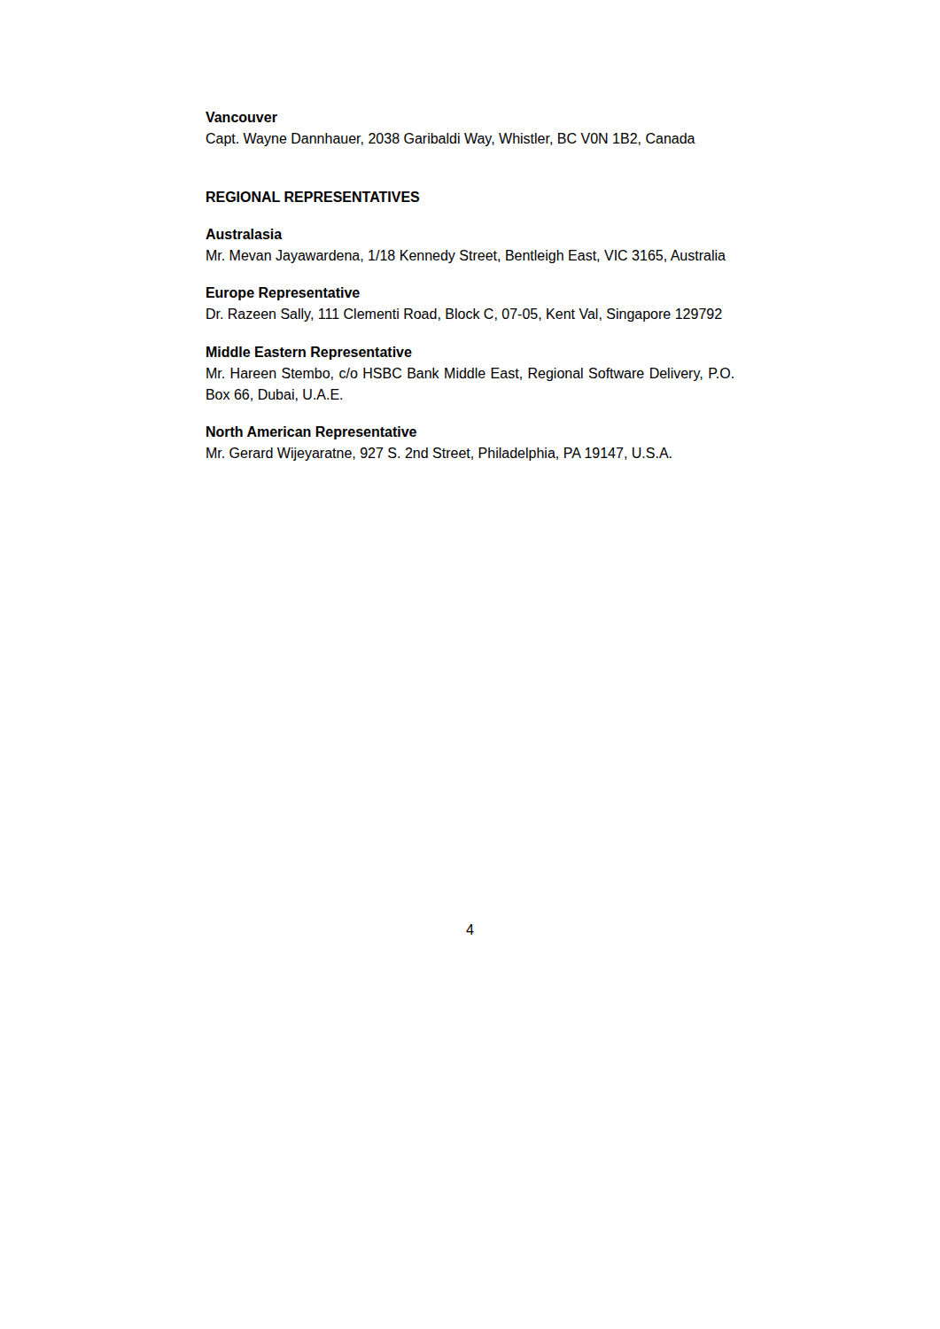Vancouver
Capt. Wayne Dannhauer, 2038 Garibaldi Way, Whistler, BC V0N 1B2, Canada
REGIONAL REPRESENTATIVES
Australasia
Mr. Mevan Jayawardena, 1/18 Kennedy Street, Bentleigh East, VIC 3165, Australia
Europe Representative
Dr. Razeen Sally, 111 Clementi Road, Block C, 07-05, Kent Val, Singapore 129792
Middle Eastern Representative
Mr. Hareen Stembo, c/o HSBC Bank Middle East, Regional Software Delivery, P.O. Box 66, Dubai, U.A.E.
North American Representative
Mr. Gerard Wijeyaratne, 927 S. 2nd Street, Philadelphia, PA 19147, U.S.A.
4